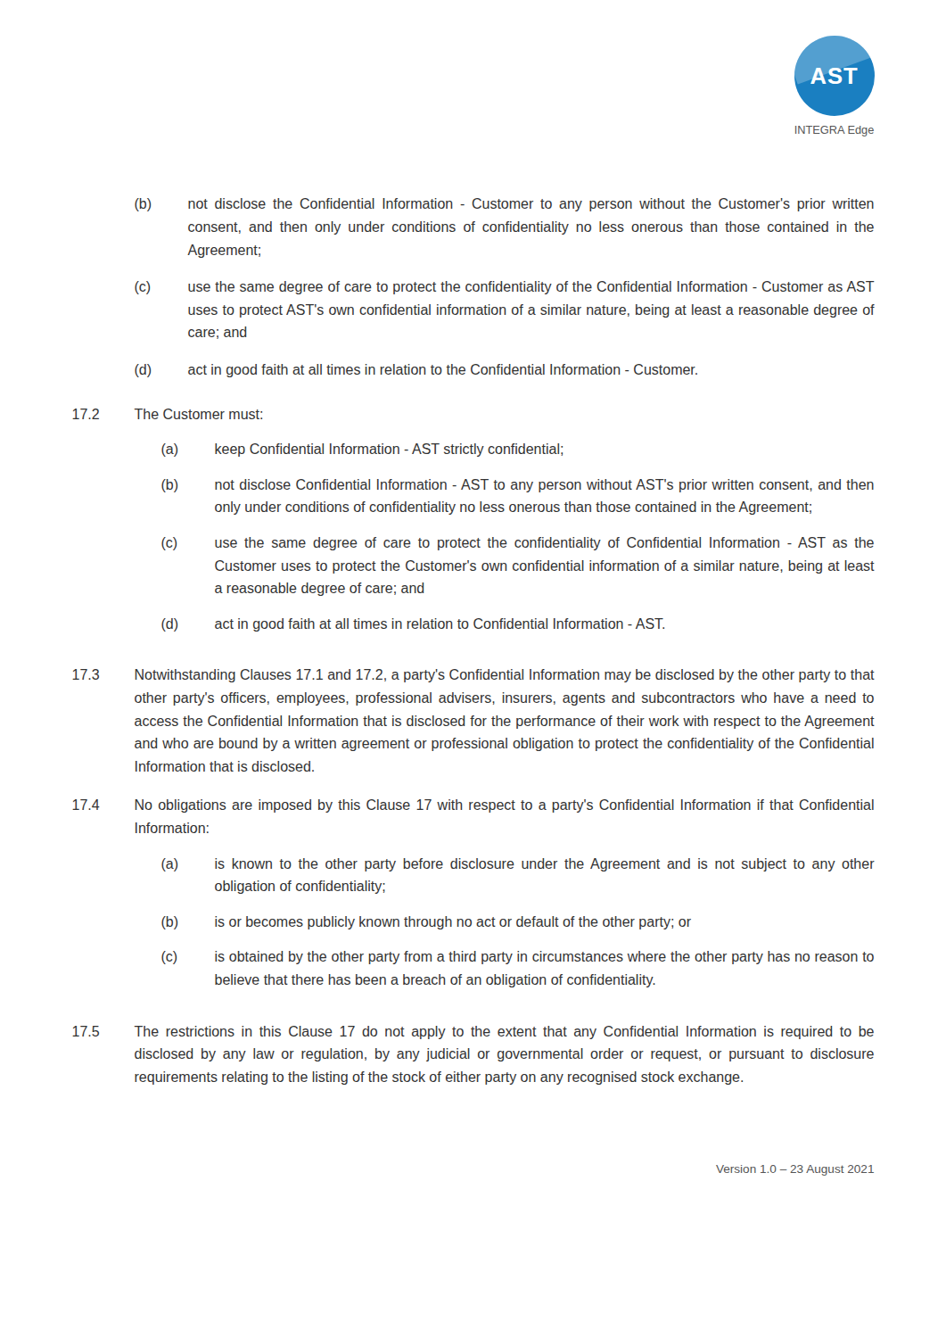AST
INTEGRA Edge
(b) not disclose the Confidential Information - Customer to any person without the Customer's prior written consent, and then only under conditions of confidentiality no less onerous than those contained in the Agreement;
(c) use the same degree of care to protect the confidentiality of the Confidential Information - Customer as AST uses to protect AST's own confidential information of a similar nature, being at least a reasonable degree of care; and
(d) act in good faith at all times in relation to the Confidential Information - Customer.
17.2
The Customer must:
(a) keep Confidential Information - AST strictly confidential;
(b) not disclose Confidential Information - AST to any person without AST's prior written consent, and then only under conditions of confidentiality no less onerous than those contained in the Agreement;
(c) use the same degree of care to protect the confidentiality of Confidential Information - AST as the Customer uses to protect the Customer's own confidential information of a similar nature, being at least a reasonable degree of care; and
(d) act in good faith at all times in relation to Confidential Information - AST.
17.3
Notwithstanding Clauses 17.1 and 17.2, a party's Confidential Information may be disclosed by the other party to that other party's officers, employees, professional advisers, insurers, agents and subcontractors who have a need to access the Confidential Information that is disclosed for the performance of their work with respect to the Agreement and who are bound by a written agreement or professional obligation to protect the confidentiality of the Confidential Information that is disclosed.
17.4
No obligations are imposed by this Clause 17 with respect to a party's Confidential Information if that Confidential Information:
(a) is known to the other party before disclosure under the Agreement and is not subject to any other obligation of confidentiality;
(b) is or becomes publicly known through no act or default of the other party; or
(c) is obtained by the other party from a third party in circumstances where the other party has no reason to believe that there has been a breach of an obligation of confidentiality.
17.5
The restrictions in this Clause 17 do not apply to the extent that any Confidential Information is required to be disclosed by any law or regulation, by any judicial or governmental order or request, or pursuant to disclosure requirements relating to the listing of the stock of either party on any recognised stock exchange.
Version 1.0 – 23 August 2021